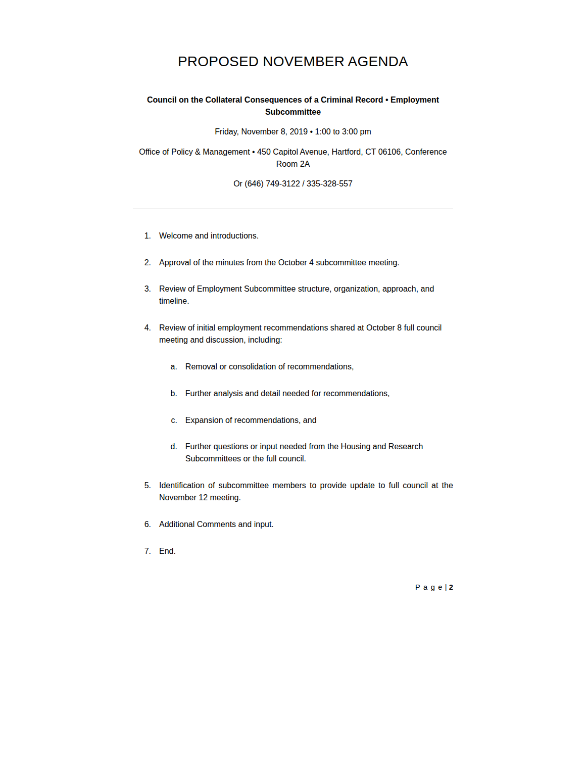PROPOSED NOVEMBER AGENDA
Council on the Collateral Consequences of a Criminal Record • Employment Subcommittee
Friday, November 8, 2019 • 1:00 to 3:00 pm
Office of Policy & Management • 450 Capitol Avenue, Hartford, CT 06106, Conference Room 2A
Or (646) 749-3122 / 335-328-557
Welcome and introductions.
Approval of the minutes from the October 4 subcommittee meeting.
Review of Employment Subcommittee structure, organization, approach, and timeline.
Review of initial employment recommendations shared at October 8 full council meeting and discussion, including:
Removal or consolidation of recommendations,
Further analysis and detail needed for recommendations,
Expansion of recommendations, and
Further questions or input needed from the Housing and Research Subcommittees or the full council.
Identification of subcommittee members to provide update to full council at the November 12 meeting.
Additional Comments and input.
End.
P a g e | 2